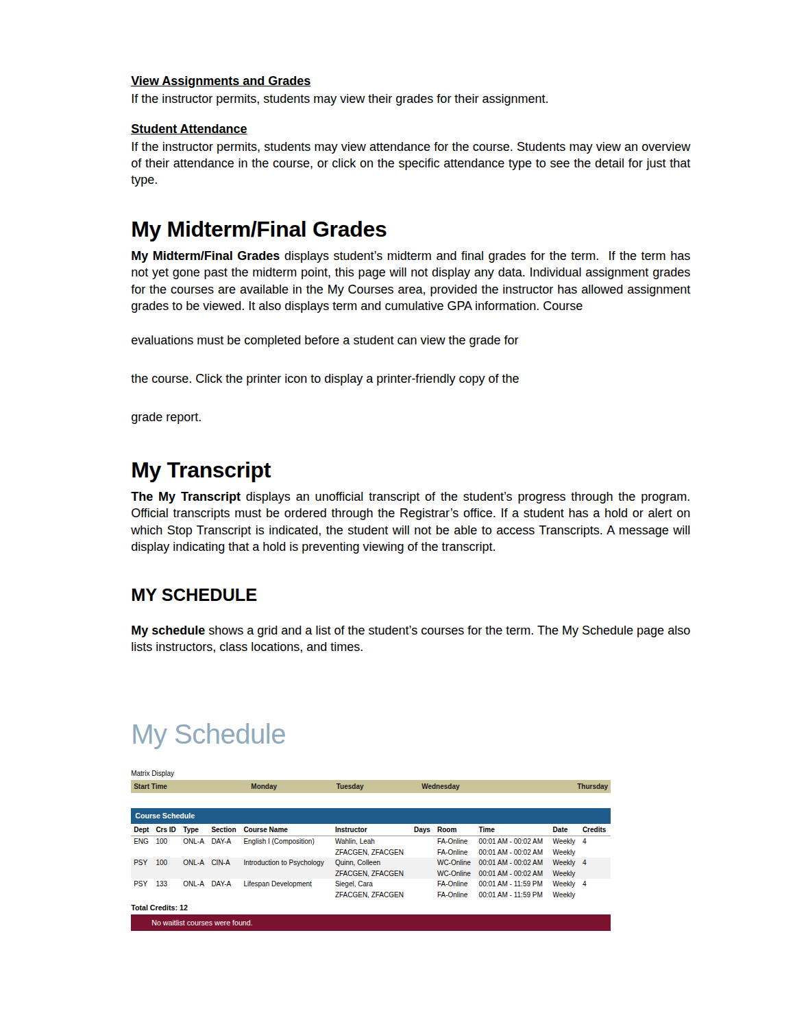View Assignments and Grades
If the instructor permits, students may view their grades for their assignment.
Student Attendance
If the instructor permits, students may view attendance for the course. Students may view an overview of their attendance in the course, or click on the specific attendance type to see the detail for just that type.
My Midterm/Final Grades
My Midterm/Final Grades displays student’s midterm and final grades for the term. If the term has not yet gone past the midterm point, this page will not display any data. Individual assignment grades for the courses are available in the My Courses area, provided the instructor has allowed assignment grades to be viewed. It also displays term and cumulative GPA information. Course
evaluations must be completed before a student can view the grade for
the course. Click the printer icon to display a printer-friendly copy of the
grade report.
My Transcript
The My Transcript displays an unofficial transcript of the student’s progress through the program. Official transcripts must be ordered through the Registrar’s office. If a student has a hold or alert on which Stop Transcript is indicated, the student will not be able to access Transcripts. A message will display indicating that a hold is preventing viewing of the transcript.
MY SCHEDULE
My schedule shows a grid and a list of the student’s courses for the term. The My Schedule page also lists instructors, class locations, and times.
My Schedule
Matrix Display
| Start Time | Monday | Tuesday | Wednesday | Thursday |
| --- | --- | --- | --- | --- |
Course Schedule
| Dept | Crs ID | Type | Section | Course Name | Instructor | Days | Room | Time | Date | Credits |
| --- | --- | --- | --- | --- | --- | --- | --- | --- | --- | --- |
| ENG | 100 | ONL-A | DAY-A | English I (Composition) | Wahlin, Leah | | FA-Online | 00:01 AM - 00:02 AM | Weekly | 4 |
| | | | | | ZFACGEN, ZFACGEN | | FA-Online | 00:01 AM - 00:02 AM | Weekly | |
| PSY | 100 | ONL-A | CIN-A | Introduction to Psychology | Quinn, Colleen | | WC-Online | 00:01 AM - 00:02 AM | Weekly | 4 |
| | | | | | ZFACGEN, ZFACGEN | | WC-Online | 00:01 AM - 00:02 AM | Weekly | |
| PSY | 133 | ONL-A | DAY-A | Lifespan Development | Siegel, Cara | | FA-Online | 00:01 AM - 11:59 PM | Weekly | 4 |
| | | | | | ZFACGEN, ZFACGEN | | FA-Online | 00:01 AM - 11:59 PM | Weekly | |
Total Credits: 12
No waitlist courses were found.